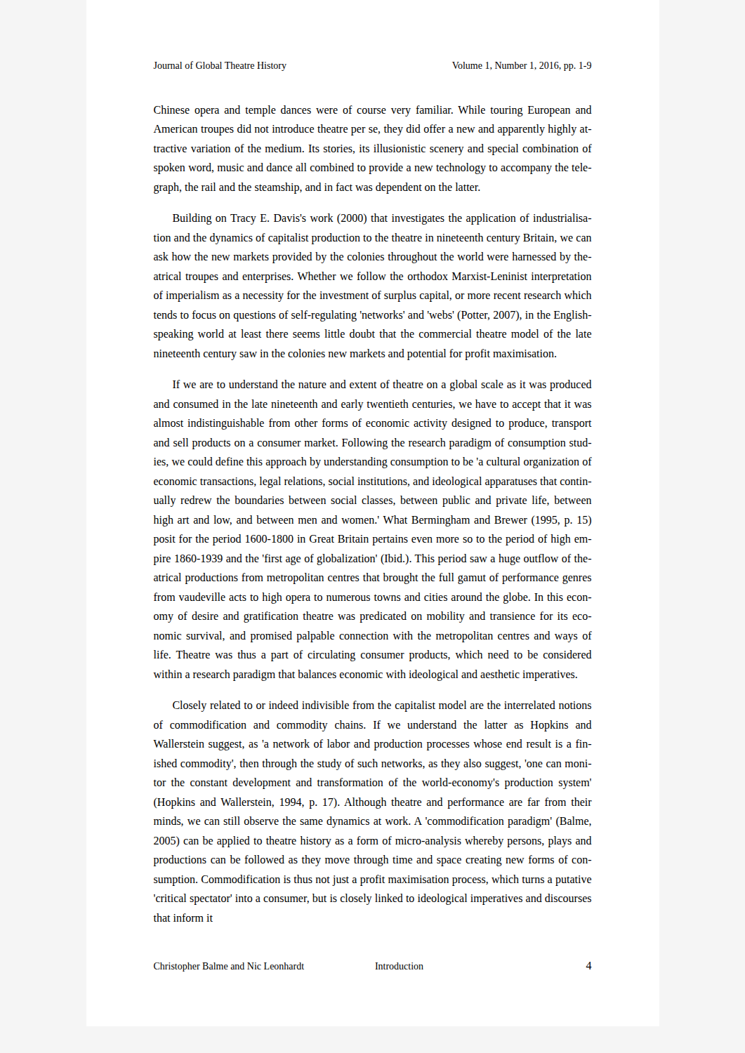Journal of Global Theatre History
Volume 1, Number 1, 2016, pp. 1-9
Chinese opera and temple dances were of course very familiar. While touring European and American troupes did not introduce theatre per se, they did offer a new and apparently highly attractive variation of the medium. Its stories, its illusionistic scenery and special combination of spoken word, music and dance all combined to provide a new technology to accompany the telegraph, the rail and the steamship, and in fact was dependent on the latter.
Building on Tracy E. Davis's work (2000) that investigates the application of industrialisation and the dynamics of capitalist production to the theatre in nineteenth century Britain, we can ask how the new markets provided by the colonies throughout the world were harnessed by theatrical troupes and enterprises. Whether we follow the orthodox Marxist-Leninist interpretation of imperialism as a necessity for the investment of surplus capital, or more recent research which tends to focus on questions of self-regulating 'networks' and 'webs' (Potter, 2007), in the English-speaking world at least there seems little doubt that the commercial theatre model of the late nineteenth century saw in the colonies new markets and potential for profit maximisation.
If we are to understand the nature and extent of theatre on a global scale as it was produced and consumed in the late nineteenth and early twentieth centuries, we have to accept that it was almost indistinguishable from other forms of economic activity designed to produce, transport and sell products on a consumer market. Following the research paradigm of consumption studies, we could define this approach by understanding consumption to be 'a cultural organization of economic transactions, legal relations, social institutions, and ideological apparatuses that continually redrew the boundaries between social classes, between public and private life, between high art and low, and between men and women.' What Bermingham and Brewer (1995, p. 15) posit for the period 1600-1800 in Great Britain pertains even more so to the period of high empire 1860-1939 and the 'first age of globalization' (Ibid.). This period saw a huge outflow of theatrical productions from metropolitan centres that brought the full gamut of performance genres from vaudeville acts to high opera to numerous towns and cities around the globe. In this economy of desire and gratification theatre was predicated on mobility and transience for its economic survival, and promised palpable connection with the metropolitan centres and ways of life. Theatre was thus a part of circulating consumer products, which need to be considered within a research paradigm that balances economic with ideological and aesthetic imperatives.
Closely related to or indeed indivisible from the capitalist model are the interrelated notions of commodification and commodity chains. If we understand the latter as Hopkins and Wallerstein suggest, as 'a network of labor and production processes whose end result is a finished commodity', then through the study of such networks, as they also suggest, 'one can monitor the constant development and transformation of the world-economy's production system' (Hopkins and Wallerstein, 1994, p. 17). Although theatre and performance are far from their minds, we can still observe the same dynamics at work. A 'commodification paradigm' (Balme, 2005) can be applied to theatre history as a form of micro-analysis whereby persons, plays and productions can be followed as they move through time and space creating new forms of consumption. Commodification is thus not just a profit maximisation process, which turns a putative 'critical spectator' into a consumer, but is closely linked to ideological imperatives and discourses that inform it
Christopher Balme and Nic Leonhardt
Introduction
4